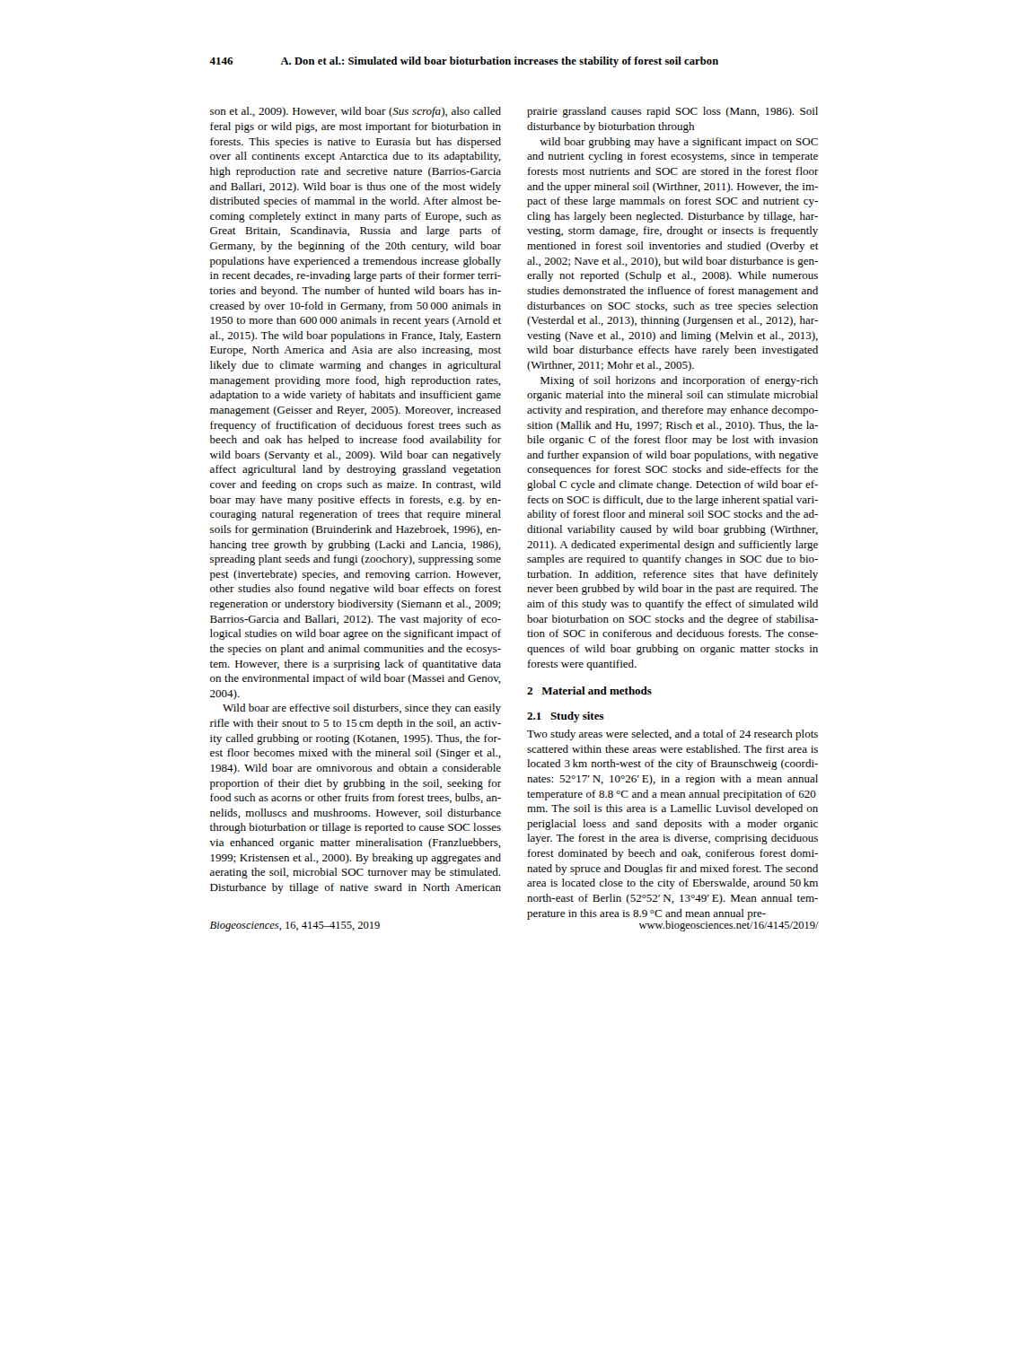4146 A. Don et al.: Simulated wild boar bioturbation increases the stability of forest soil carbon
son et al., 2009). However, wild boar (Sus scrofa), also called feral pigs or wild pigs, are most important for bioturbation in forests. This species is native to Eurasia but has dispersed over all continents except Antarctica due to its adaptability, high reproduction rate and secretive nature (Barrios-Garcia and Ballari, 2012). Wild boar is thus one of the most widely distributed species of mammal in the world. After almost becoming completely extinct in many parts of Europe, such as Great Britain, Scandinavia, Russia and large parts of Germany, by the beginning of the 20th century, wild boar populations have experienced a tremendous increase globally in recent decades, re-invading large parts of their former territories and beyond. The number of hunted wild boars has increased by over 10-fold in Germany, from 50 000 animals in 1950 to more than 600 000 animals in recent years (Arnold et al., 2015). The wild boar populations in France, Italy, Eastern Europe, North America and Asia are also increasing, most likely due to climate warming and changes in agricultural management providing more food, high reproduction rates, adaptation to a wide variety of habitats and insufficient game management (Geisser and Reyer, 2005). Moreover, increased frequency of fructification of deciduous forest trees such as beech and oak has helped to increase food availability for wild boars (Servanty et al., 2009). Wild boar can negatively affect agricultural land by destroying grassland vegetation cover and feeding on crops such as maize. In contrast, wild boar may have many positive effects in forests, e.g. by encouraging natural regeneration of trees that require mineral soils for germination (Bruinderink and Hazebroek, 1996), enhancing tree growth by grubbing (Lacki and Lancia, 1986), spreading plant seeds and fungi (zoochory), suppressing some pest (invertebrate) species, and removing carrion. However, other studies also found negative wild boar effects on forest regeneration or understory biodiversity (Siemann et al., 2009; Barrios-Garcia and Ballari, 2012). The vast majority of ecological studies on wild boar agree on the significant impact of the species on plant and animal communities and the ecosystem. However, there is a surprising lack of quantitative data on the environmental impact of wild boar (Massei and Genov, 2004).
Wild boar are effective soil disturbers, since they can easily rifle with their snout to 5 to 15 cm depth in the soil, an activity called grubbing or rooting (Kotanen, 1995). Thus, the forest floor becomes mixed with the mineral soil (Singer et al., 1984). Wild boar are omnivorous and obtain a considerable proportion of their diet by grubbing in the soil, seeking for food such as acorns or other fruits from forest trees, bulbs, annelids, molluscs and mushrooms. However, soil disturbance through bioturbation or tillage is reported to cause SOC losses via enhanced organic matter mineralisation (Franzluebbers, 1999; Kristensen et al., 2000). By breaking up aggregates and aerating the soil, microbial SOC turnover may be stimulated. Disturbance by tillage of native sward in North American prairie grassland causes rapid SOC loss (Mann, 1986). Soil disturbance by bioturbation through
wild boar grubbing may have a significant impact on SOC and nutrient cycling in forest ecosystems, since in temperate forests most nutrients and SOC are stored in the forest floor and the upper mineral soil (Wirthner, 2011). However, the impact of these large mammals on forest SOC and nutrient cycling has largely been neglected. Disturbance by tillage, harvesting, storm damage, fire, drought or insects is frequently mentioned in forest soil inventories and studied (Overby et al., 2002; Nave et al., 2010), but wild boar disturbance is generally not reported (Schulp et al., 2008). While numerous studies demonstrated the influence of forest management and disturbances on SOC stocks, such as tree species selection (Vesterdal et al., 2013), thinning (Jurgensen et al., 2012), harvesting (Nave et al., 2010) and liming (Melvin et al., 2013), wild boar disturbance effects have rarely been investigated (Wirthner, 2011; Mohr et al., 2005).
Mixing of soil horizons and incorporation of energy-rich organic material into the mineral soil can stimulate microbial activity and respiration, and therefore may enhance decomposition (Mallik and Hu, 1997; Risch et al., 2010). Thus, the labile organic C of the forest floor may be lost with invasion and further expansion of wild boar populations, with negative consequences for forest SOC stocks and side-effects for the global C cycle and climate change. Detection of wild boar effects on SOC is difficult, due to the large inherent spatial variability of forest floor and mineral soil SOC stocks and the additional variability caused by wild boar grubbing (Wirthner, 2011). A dedicated experimental design and sufficiently large samples are required to quantify changes in SOC due to bioturbation. In addition, reference sites that have definitely never been grubbed by wild boar in the past are required. The aim of this study was to quantify the effect of simulated wild boar bioturbation on SOC stocks and the degree of stabilisation of SOC in coniferous and deciduous forests. The consequences of wild boar grubbing on organic matter stocks in forests were quantified.
2 Material and methods
2.1 Study sites
Two study areas were selected, and a total of 24 research plots scattered within these areas were established. The first area is located 3 km north-west of the city of Braunschweig (coordinates: 52°17′ N, 10°26′ E), in a region with a mean annual temperature of 8.8 °C and a mean annual precipitation of 620 mm. The soil is this area is a Lamellic Luvisol developed on periglacial loess and sand deposits with a moder organic layer. The forest in the area is diverse, comprising deciduous forest dominated by beech and oak, coniferous forest dominated by spruce and Douglas fir and mixed forest. The second area is located close to the city of Eberswalde, around 50 km north-east of Berlin (52°52′ N, 13°49′ E). Mean annual temperature in this area is 8.9 °C and mean annual pre-
Biogeosciences, 16, 4145–4155, 2019
www.biogeosciences.net/16/4145/2019/